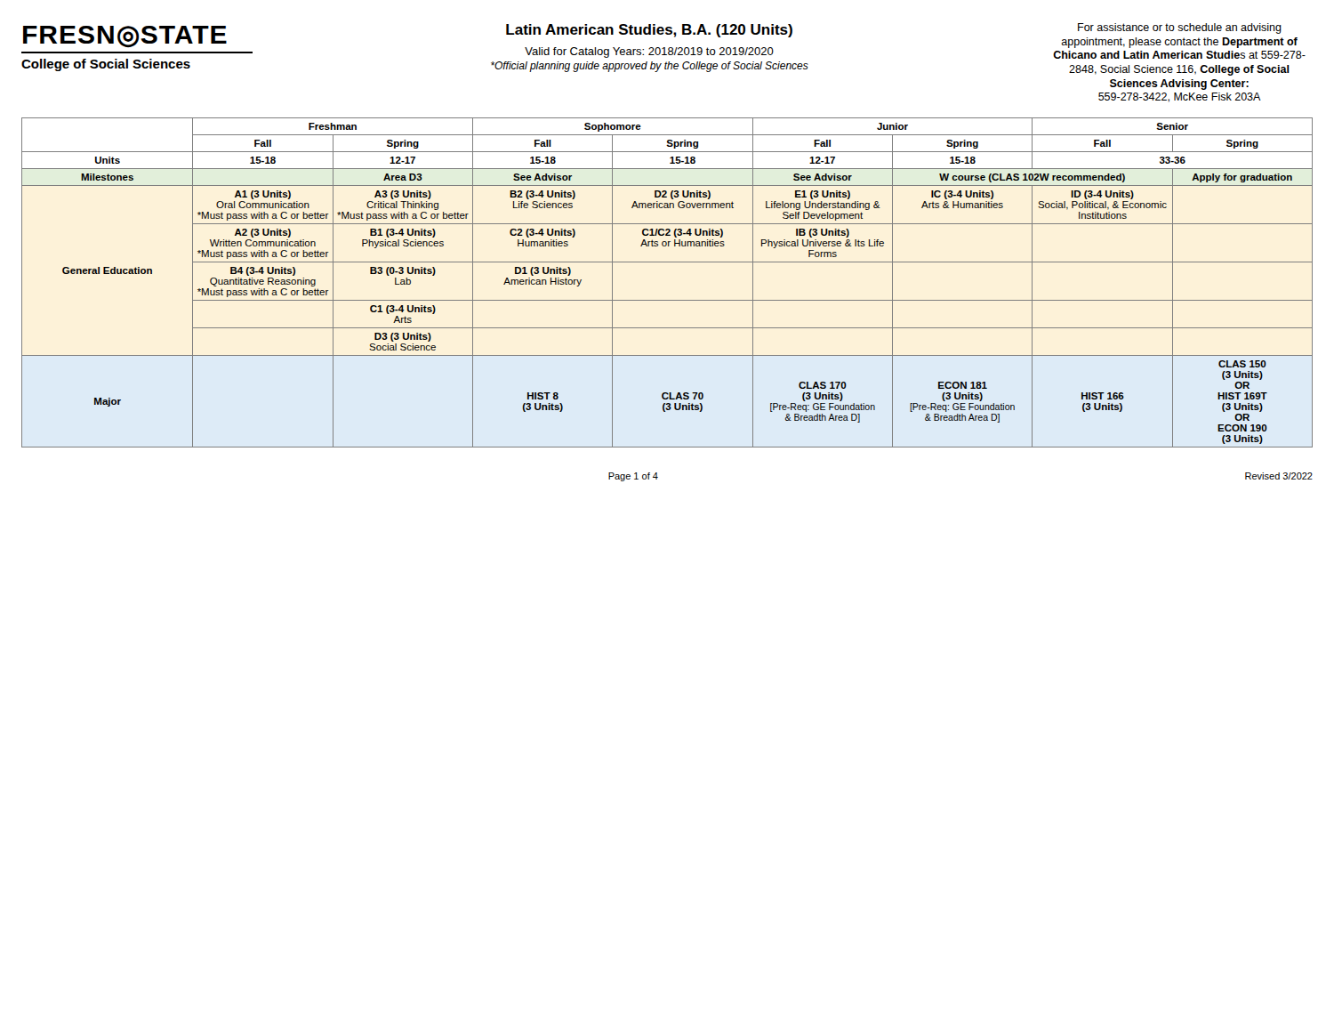FRESN◎STATE
College of Social Sciences
Latin American Studies, B.A. (120 Units)
Valid for Catalog Years: 2018/2019 to 2019/2020
*Official planning guide approved by the College of Social Sciences
For assistance or to schedule an advising appointment, please contact the Department of Chicano and Latin American Studies at 559-278-2848, Social Science 116, College of Social Sciences Advising Center:
559-278-3422, McKee Fisk 203A
| | Freshman | Sophomore | Junior | Senior |
| --- | --- | --- | --- | --- |
| Fall | Spring | Fall | Spring | Fall | Spring | Fall | Spring |
| Units | 15-18 | 12-17 | 15-18 | 15-18 | 12-17 | 15-18 | 33-36 |
| Milestones | | Area D3 | See Advisor | | See Advisor | W course (CLAS 102W recommended) | Apply for graduation |
| General Education | A1 (3 Units) Oral Communication *Must pass with a C or better | A3 (3 Units) Critical Thinking *Must pass with a C or better | B2 (3-4 Units) Life Sciences | D2 (3 Units) American Government | E1 (3 Units) Lifelong Understanding & Self Development | IC (3-4 Units) Arts & Humanities | ID (3-4 Units) Social, Political, & Economic Institutions | |
| A2 (3 Units) Written Communication *Must pass with a C or better | B1 (3-4 Units) Physical Sciences | C2 (3-4 Units) Humanities | C1/C2 (3-4 Units) Arts or Humanities | IB (3 Units) Physical Universe & Its Life Forms | | | |
| B4 (3-4 Units) Quantitative Reasoning *Must pass with a C or better | B3 (0-3 Units) Lab | D1 (3 Units) American History | | | | | |
| | C1 (3-4 Units) Arts | | | | | | |
| | D3 (3 Units) Social Science | | | | | | |
| Major | | | HIST 8 (3 Units) | CLAS 70 (3 Units) | CLAS 170 (3 Units) [Pre-Req: GE Foundation & Breadth Area D] | ECON 181 (3 Units) [Pre-Req: GE Foundation & Breadth Area D] | HIST 166 (3 Units) | CLAS 150 (3 Units) OR HIST 169T (3 Units) OR ECON 190 (3 Units) |
Page 1 of 4
Revised 3/2022